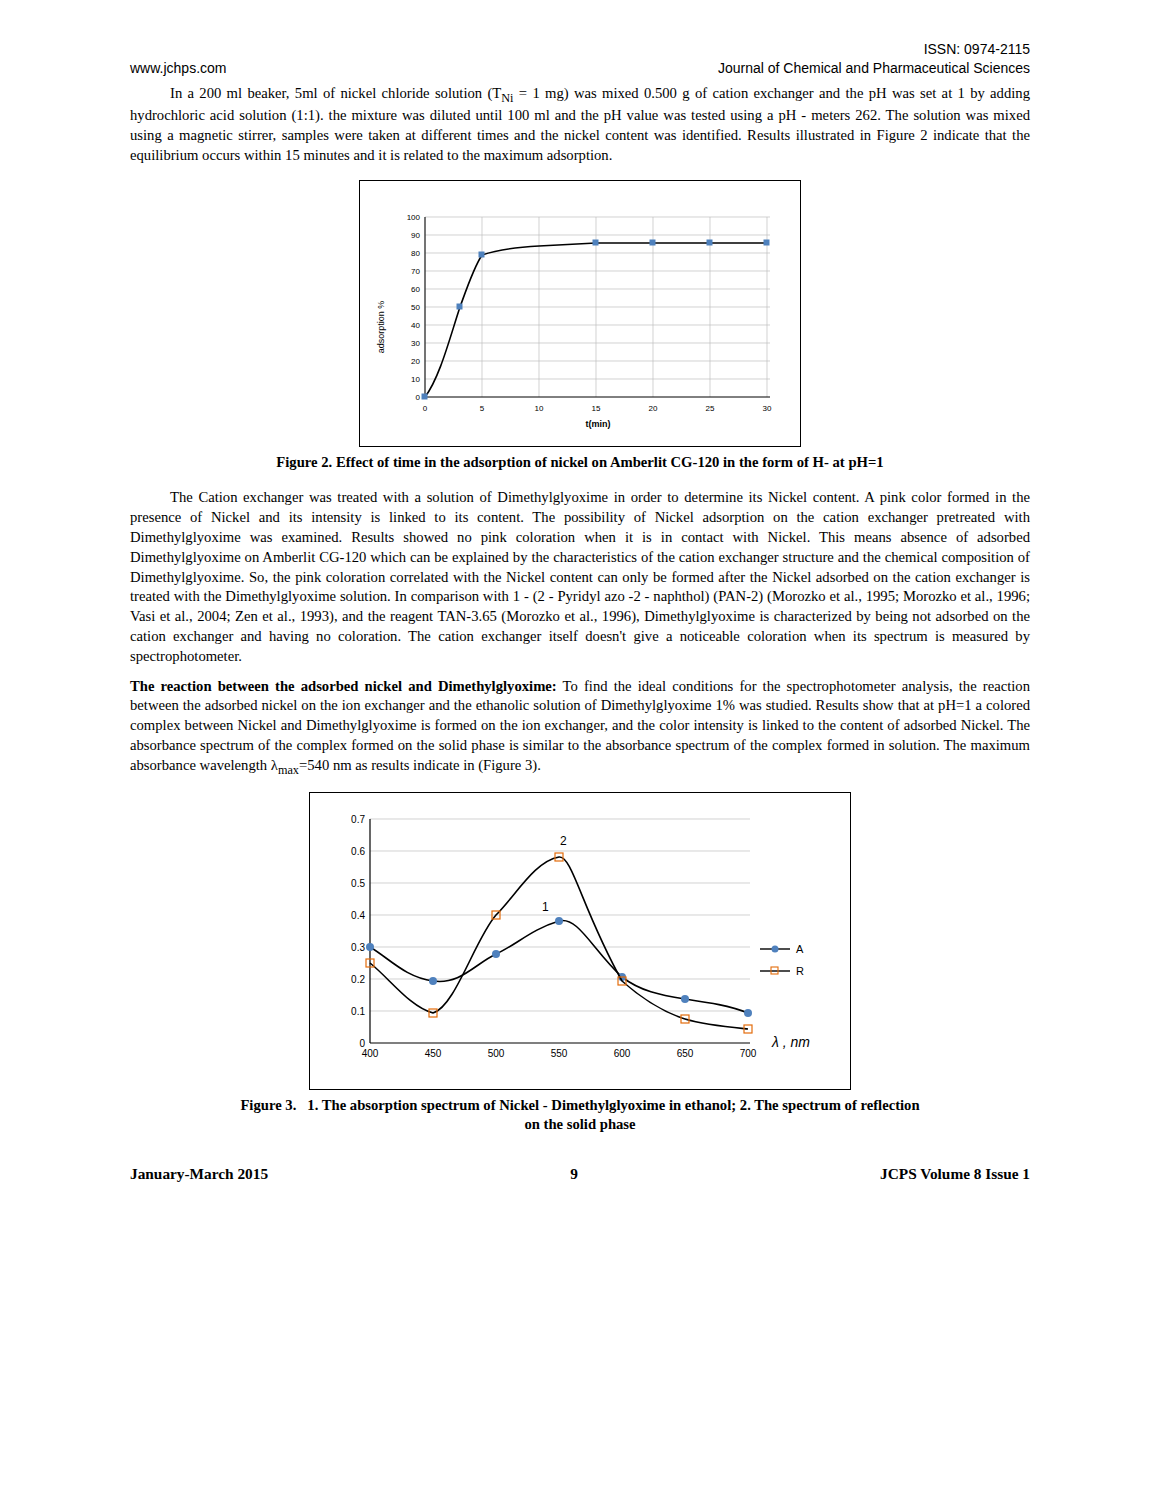ISSN: 0974-2115
www.jchps.com Journal of Chemical and Pharmaceutical Sciences
In a 200 ml beaker, 5ml of nickel chloride solution (TNi = 1 mg) was mixed 0.500 g of cation exchanger and the pH was set at 1 by adding hydrochloric acid solution (1:1). the mixture was diluted until 100 ml and the pH value was tested using a pH - meters 262. The solution was mixed using a magnetic stirrer, samples were taken at different times and the nickel content was identified. Results illustrated in Figure 2 indicate that the equilibrium occurs within 15 minutes and it is related to the maximum adsorption.
adsorption % 100 90 80 70 60 50 40 30 20 10 0 0 5 10 15 20 25 30 t(min)
Figure 2. Effect of time in the adsorption of nickel on Amberlit CG-120 in the form of H- at pH=1
The Cation exchanger was treated with a solution of Dimethylglyoxime in order to determine its Nickel content. A pink color formed in the presence of Nickel and its intensity is linked to its content. The possibility of Nickel adsorption on the cation exchanger pretreated with Dimethylglyoxime was examined. Results showed no pink coloration when it is in contact with Nickel. This means absence of adsorbed Dimethylglyoxime on Amberlit CG-120 which can be explained by the characteristics of the cation exchanger structure and the chemical composition of Dimethylglyoxime. So, the pink coloration correlated with the Nickel content can only be formed after the Nickel adsorbed on the cation exchanger is treated with the Dimethylglyoxime solution. In comparison with 1 - (2 - Pyridyl azo -2 - naphthol) (PAN-2) (Morozko et al., 1995; Morozko et al., 1996; Vasi et al., 2004; Zen et al., 1993), and the reagent TAN-3.65 (Morozko et al., 1996), Dimethylglyoxime is characterized by being not adsorbed on the cation exchanger and having no coloration. The cation exchanger itself doesn't give a noticeable coloration when its spectrum is measured by spectrophotometer.
The reaction between the adsorbed nickel and Dimethylglyoxime: To find the ideal conditions for the spectrophotometer analysis, the reaction between the adsorbed nickel on the ion exchanger and the ethanolic solution of Dimethylglyoxime 1% was studied. Results show that at pH=1 a colored complex between Nickel and Dimethylglyoxime is formed on the ion exchanger, and the color intensity is linked to the content of adsorbed Nickel. The absorbance spectrum of the complex formed on the solid phase is similar to the absorbance spectrum of the complex formed in solution. The maximum absorbance wavelength λmax=540 nm as results indicate in (Figure 3).
0.7 0.6 0.5 0.4 0.3 0.2 0.1 0 400 450 500 550 600 650 700 λ , nm 1 2 A R
Figure 3. 1. The absorption spectrum of Nickel - Dimethylglyoxime in ethanol; 2. The spectrum of reflection
on the solid phase
January-March 2015 9 JCPS Volume 8 Issue 1